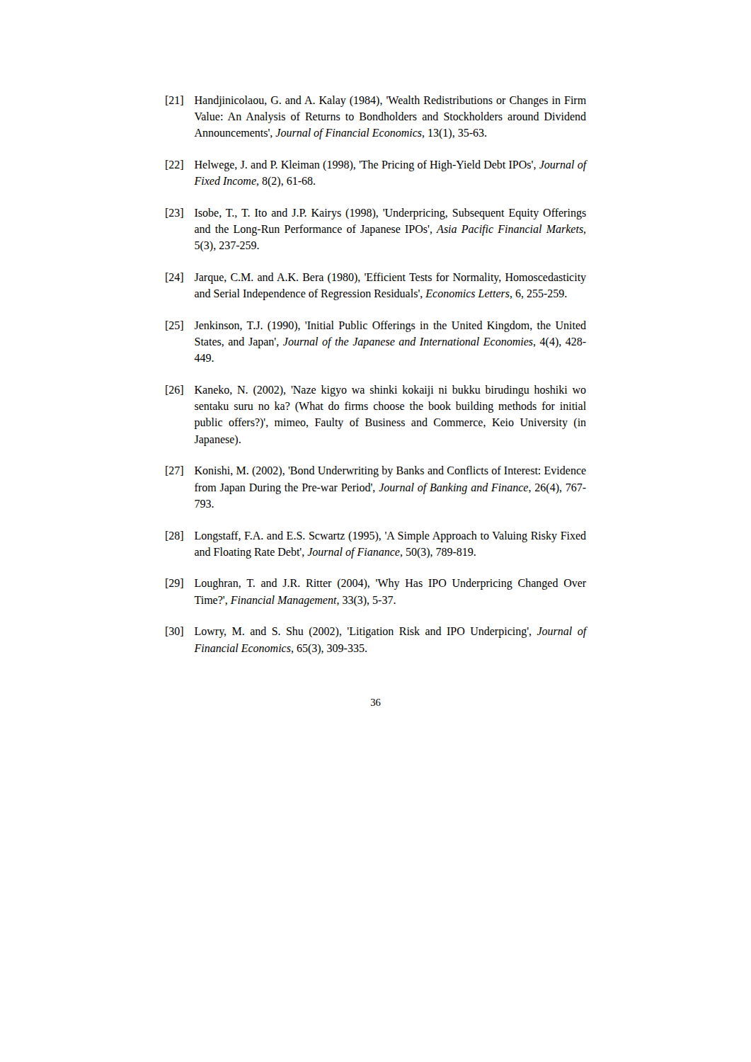[21] Handjinicolaou, G. and A. Kalay (1984), 'Wealth Redistributions or Changes in Firm Value: An Analysis of Returns to Bondholders and Stockholders around Dividend Announcements', Journal of Financial Economics, 13(1), 35-63.
[22] Helwege, J. and P. Kleiman (1998), 'The Pricing of High-Yield Debt IPOs', Journal of Fixed Income, 8(2), 61-68.
[23] Isobe, T., T. Ito and J.P. Kairys (1998), 'Underpricing, Subsequent Equity Offerings and the Long-Run Performance of Japanese IPOs', Asia Pacific Financial Markets, 5(3), 237-259.
[24] Jarque, C.M. and A.K. Bera (1980), 'Efficient Tests for Normality, Homoscedasticity and Serial Independence of Regression Residuals', Economics Letters, 6, 255-259.
[25] Jenkinson, T.J. (1990), 'Initial Public Offerings in the United Kingdom, the United States, and Japan', Journal of the Japanese and International Economies, 4(4), 428-449.
[26] Kaneko, N. (2002), 'Naze kigyo wa shinki kokaiji ni bukku birudingu hoshiki wo sentaku suru no ka? (What do firms choose the book building methods for initial public offers?)', mimeo, Faulty of Business and Commerce, Keio University (in Japanese).
[27] Konishi, M. (2002), 'Bond Underwriting by Banks and Conflicts of Interest: Evidence from Japan During the Pre-war Period', Journal of Banking and Finance, 26(4), 767-793.
[28] Longstaff, F.A. and E.S. Scwartz (1995), 'A Simple Approach to Valuing Risky Fixed and Floating Rate Debt', Journal of Fianance, 50(3), 789-819.
[29] Loughran, T. and J.R. Ritter (2004), 'Why Has IPO Underpricing Changed Over Time?', Financial Management, 33(3), 5-37.
[30] Lowry, M. and S. Shu (2002), 'Litigation Risk and IPO Underpicing', Journal of Financial Economics, 65(3), 309-335.
36